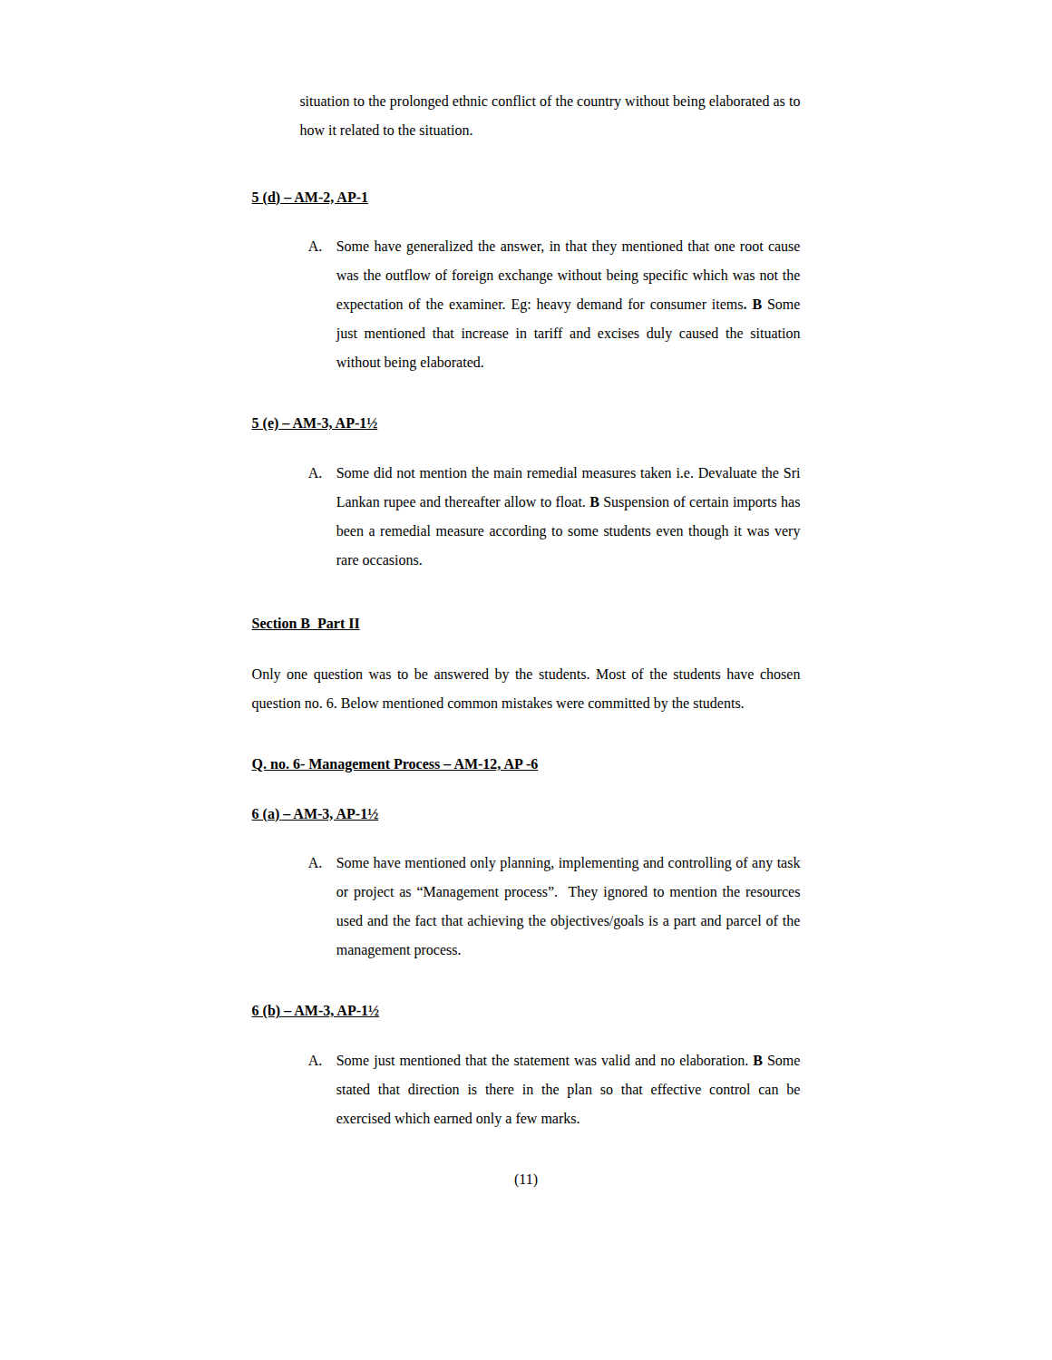situation to the prolonged ethnic conflict of the country without being elaborated as to how it related to the situation.
5 (d) – AM-2, AP-1
Some have generalized the answer, in that they mentioned that one root cause was the outflow of foreign exchange without being specific which was not the expectation of the examiner. Eg: heavy demand for consumer items. B Some just mentioned that increase in tariff and excises duly caused the situation without being elaborated.
5 (e) – AM-3, AP-1½
Some did not mention the main remedial measures taken i.e. Devaluate the Sri Lankan rupee and thereafter allow to float. B Suspension of certain imports has been a remedial measure according to some students even though it was very rare occasions.
Section B Part II
Only one question was to be answered by the students. Most of the students have chosen question no. 6. Below mentioned common mistakes were committed by the students.
Q. no. 6- Management Process – AM-12, AP -6
6 (a) – AM-3, AP-1½
Some have mentioned only planning, implementing and controlling of any task or project as “Management process”. They ignored to mention the resources used and the fact that achieving the objectives/goals is a part and parcel of the management process.
6 (b) – AM-3, AP-1½
Some just mentioned that the statement was valid and no elaboration. B Some stated that direction is there in the plan so that effective control can be exercised which earned only a few marks.
(11)